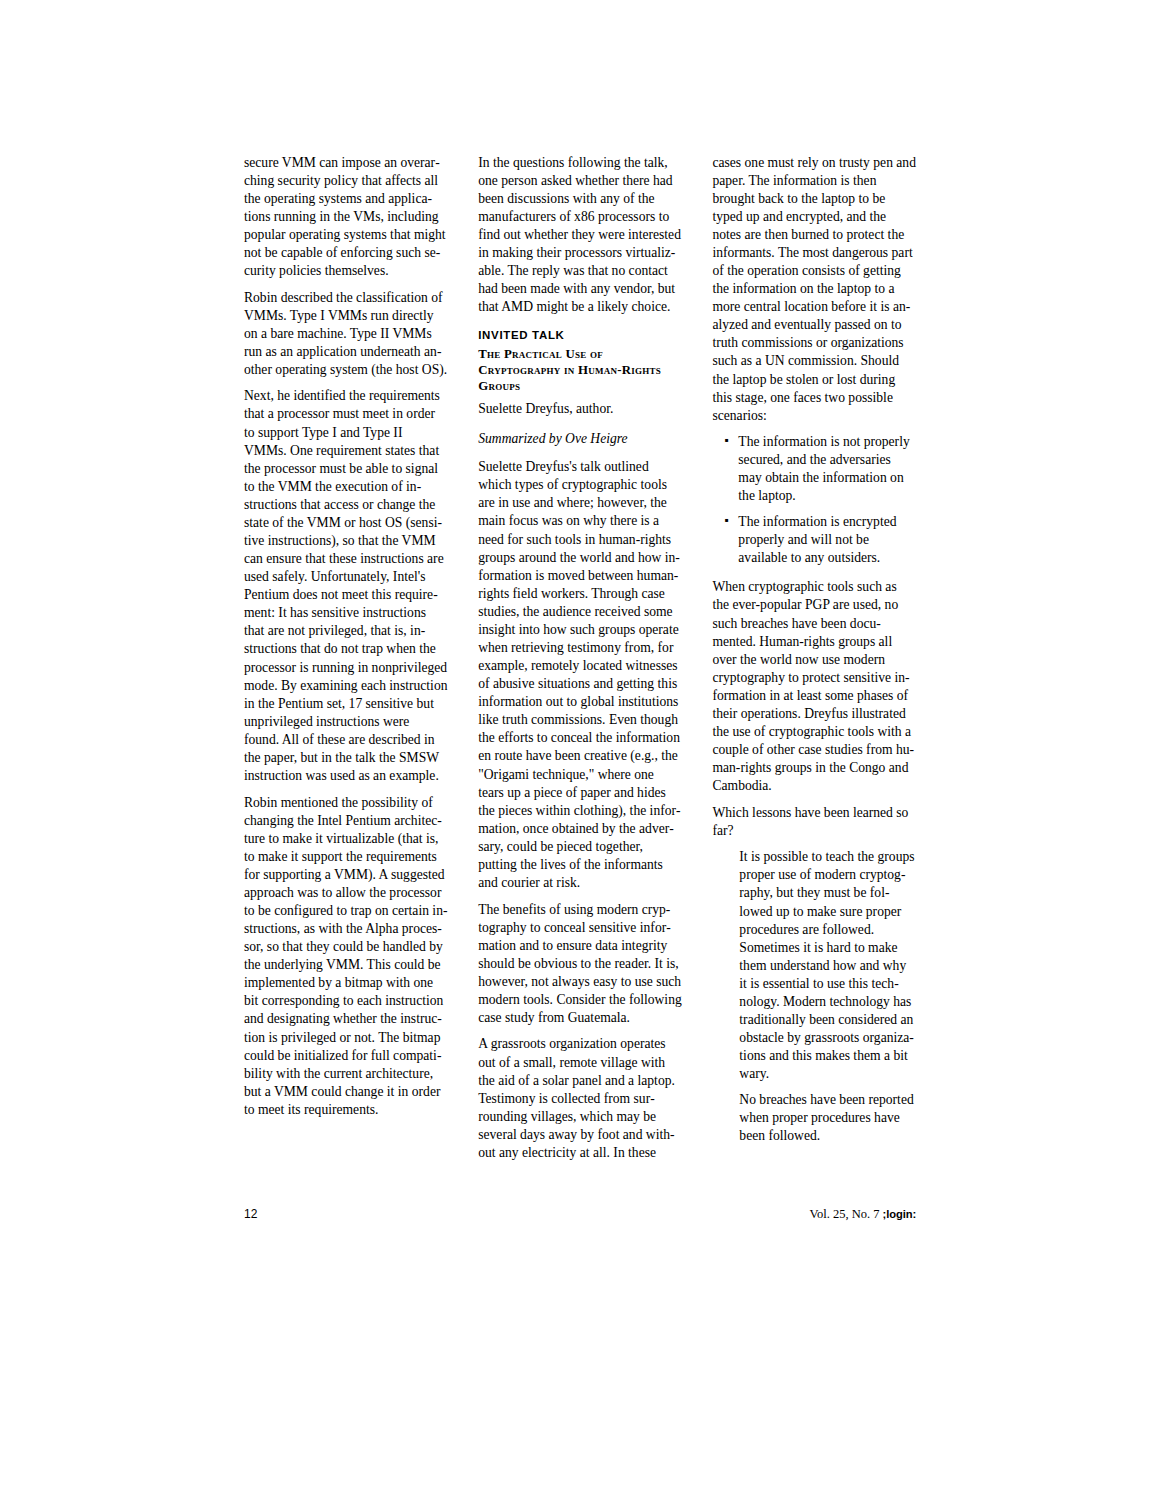secure VMM can impose an overarching security policy that affects all the operating systems and applications running in the VMs, including popular operating systems that might not be capable of enforcing such security policies themselves.
Robin described the classification of VMMs. Type I VMMs run directly on a bare machine. Type II VMMs run as an application underneath another operating system (the host OS).
Next, he identified the requirements that a processor must meet in order to support Type I and Type II VMMs. One requirement states that the processor must be able to signal to the VMM the execution of instructions that access or change the state of the VMM or host OS (sensitive instructions), so that the VMM can ensure that these instructions are used safely. Unfortunately, Intel's Pentium does not meet this requirement: It has sensitive instructions that are not privileged, that is, instructions that do not trap when the processor is running in nonprivileged mode. By examining each instruction in the Pentium set, 17 sensitive but unprivileged instructions were found. All of these are described in the paper, but in the talk the SMSW instruction was used as an example.
Robin mentioned the possibility of changing the Intel Pentium architecture to make it virtualizable (that is, to make it support the requirements for supporting a VMM). A suggested approach was to allow the processor to be configured to trap on certain instructions, as with the Alpha processor, so that they could be handled by the underlying VMM. This could be implemented by a bitmap with one bit corresponding to each instruction and designating whether the instruction is privileged or not. The bitmap could be initialized for full compatibility with the current architecture, but a VMM could change it in order to meet its requirements.
In the questions following the talk, one person asked whether there had been discussions with any of the manufacturers of x86 processors to find out whether they were interested in making their processors virtualizable. The reply was that no contact had been made with any vendor, but that AMD might be a likely choice.
INVITED TALK
The Practical Use of Cryptography in Human-Rights Groups
Suelette Dreyfus, author.
Summarized by Ove Heigre
Suelette Dreyfus's talk outlined which types of cryptographic tools are in use and where; however, the main focus was on why there is a need for such tools in human-rights groups around the world and how information is moved between human-rights field workers. Through case studies, the audience received some insight into how such groups operate when retrieving testimony from, for example, remotely located witnesses of abusive situations and getting this information out to global institutions like truth commissions. Even though the efforts to conceal the information en route have been creative (e.g., the "Origami technique," where one tears up a piece of paper and hides the pieces within clothing), the information, once obtained by the adversary, could be pieced together, putting the lives of the informants and courier at risk.
The benefits of using modern cryptography to conceal sensitive information and to ensure data integrity should be obvious to the reader. It is, however, not always easy to use such modern tools. Consider the following case study from Guatemala.
A grassroots organization operates out of a small, remote village with the aid of a solar panel and a laptop. Testimony is collected from surrounding villages, which may be several days away by foot and without any electricity at all. In these cases one must rely on trusty pen and paper. The information is then brought back to the laptop to be typed up and encrypted, and the notes are then burned to protect the informants. The most dangerous part of the operation consists of getting the information on the laptop to a more central location before it is analyzed and eventually passed on to truth commissions or organizations such as a UN commission. Should the laptop be stolen or lost during this stage, one faces two possible scenarios:
The information is not properly secured, and the adversaries may obtain the information on the laptop.
The information is encrypted properly and will not be available to any outsiders.
When cryptographic tools such as the ever-popular PGP are used, no such breaches have been documented. Human-rights groups all over the world now use modern cryptography to protect sensitive information in at least some phases of their operations. Dreyfus illustrated the use of cryptographic tools with a couple of other case studies from human-rights groups in the Congo and Cambodia.
Which lessons have been learned so far?
It is possible to teach the groups proper use of modern cryptography, but they must be followed up to make sure proper procedures are followed. Sometimes it is hard to make them understand how and why it is essential to use this technology. Modern technology has traditionally been considered an obstacle by grassroots organizations and this makes them a bit wary.
No breaches have been reported when proper procedures have been followed.
12 Vol. 25, No. 7 ;login: